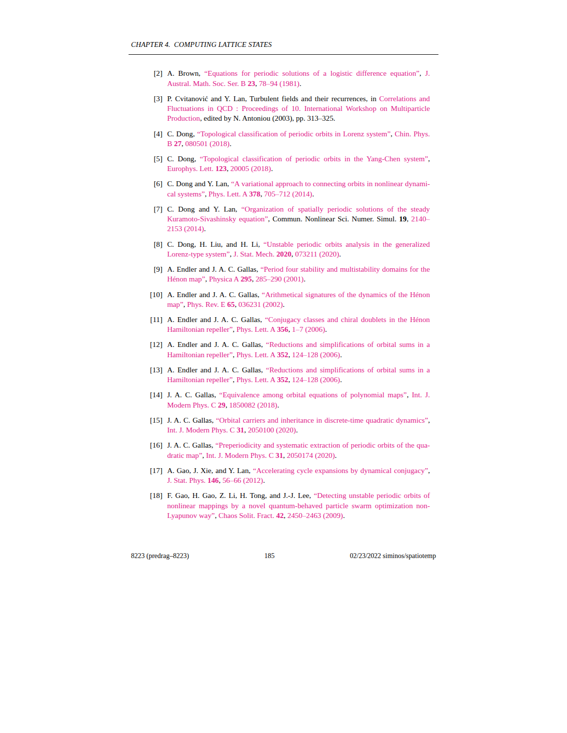CHAPTER 4. COMPUTING LATTICE STATES
[2] A. Brown, “Equations for periodic solutions of a logistic difference equation”, J. Austral. Math. Soc. Ser. B 23, 78–94 (1981).
[3] P. Cvitanović and Y. Lan, Turbulent fields and their recurrences, in Correlations and Fluctuations in QCD : Proceedings of 10. International Workshop on Multiparticle Production, edited by N. Antoniou (2003), pp. 313–325.
[4] C. Dong, “Topological classification of periodic orbits in Lorenz system”, Chin. Phys. B 27, 080501 (2018).
[5] C. Dong, “Topological classification of periodic orbits in the Yang-Chen system”, Europhys. Lett. 123, 20005 (2018).
[6] C. Dong and Y. Lan, “A variational approach to connecting orbits in nonlinear dynamical systems”, Phys. Lett. A 378, 705–712 (2014).
[7] C. Dong and Y. Lan, “Organization of spatially periodic solutions of the steady Kuramoto-Sivashinsky equation”, Commun. Nonlinear Sci. Numer. Simul. 19, 2140–2153 (2014).
[8] C. Dong, H. Liu, and H. Li, “Unstable periodic orbits analysis in the generalized Lorenz-type system”, J. Stat. Mech. 2020, 073211 (2020).
[9] A. Endler and J. A. C. Gallas, “Period four stability and multistability domains for the Hénon map”, Physica A 295, 285–290 (2001).
[10] A. Endler and J. A. C. Gallas, “Arithmetical signatures of the dynamics of the Hénon map”, Phys. Rev. E 65, 036231 (2002).
[11] A. Endler and J. A. C. Gallas, “Conjugacy classes and chiral doublets in the Hénon Hamiltonian repeller”, Phys. Lett. A 356, 1–7 (2006).
[12] A. Endler and J. A. C. Gallas, “Reductions and simplifications of orbital sums in a Hamiltonian repeller”, Phys. Lett. A 352, 124–128 (2006).
[13] A. Endler and J. A. C. Gallas, “Reductions and simplifications of orbital sums in a Hamiltonian repeller”, Phys. Lett. A 352, 124–128 (2006).
[14] J. A. C. Gallas, “Equivalence among orbital equations of polynomial maps”, Int. J. Modern Phys. C 29, 1850082 (2018).
[15] J. A. C. Gallas, “Orbital carriers and inheritance in discrete-time quadratic dynamics”, Int. J. Modern Phys. C 31, 2050100 (2020).
[16] J. A. C. Gallas, “Preperiodicity and systematic extraction of periodic orbits of the quadratic map”, Int. J. Modern Phys. C 31, 2050174 (2020).
[17] A. Gao, J. Xie, and Y. Lan, “Accelerating cycle expansions by dynamical conjugacy”, J. Stat. Phys. 146, 56–66 (2012).
[18] F. Gao, H. Gao, Z. Li, H. Tong, and J.-J. Lee, “Detecting unstable periodic orbits of nonlinear mappings by a novel quantum-behaved particle swarm optimization non-Lyapunov way”, Chaos Solit. Fract. 42, 2450–2463 (2009).
8223 (predrag–8223)
185
02/23/2022 siminos/spatiotemp